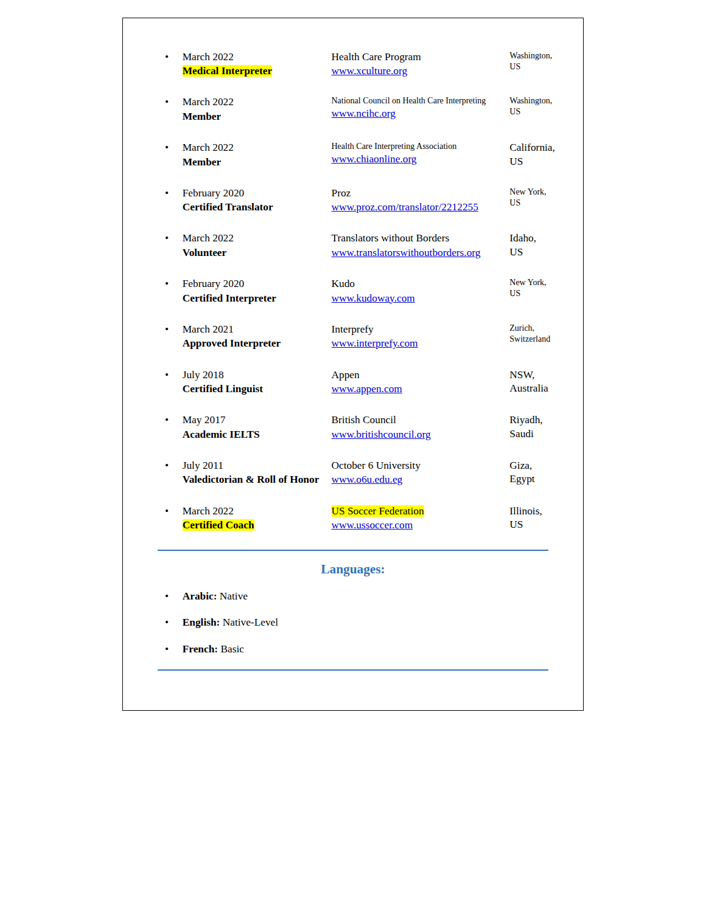March 2022 Medical Interpreter
Health Care Program www.xculture.org
Washington, US
March 2022 Member
National Council on Health Care Interpreting www.ncihc.org
Washington, US
March 2022 Member
Health Care Interpreting Association www.chiaonline.org
California, US
February 2020 Certified Translator
Proz www.proz.com/translator/2212255
New York, US
March 2022 Volunteer
Translators without Borders www.translatorswithoutborders.org
Idaho, US
February 2020 Certified Interpreter
Kudo www.kudoway.com
New York, US
March 2021 Approved Interpreter
Interprefy www.interprefy.com
Zurich, Switzerland
July 2018 Certified Linguist
Appen www.appen.com
NSW, Australia
May 2017 Academic IELTS
British Council www.britishcouncil.org
Riyadh, Saudi
July 2011 Valedictorian & Roll of Honor
October 6 University www.o6u.edu.eg
Giza, Egypt
March 2022 Certified Coach
US Soccer Federation www.ussoccer.com
Illinois, US
Languages:
Arabic: Native
English: Native-Level
French: Basic